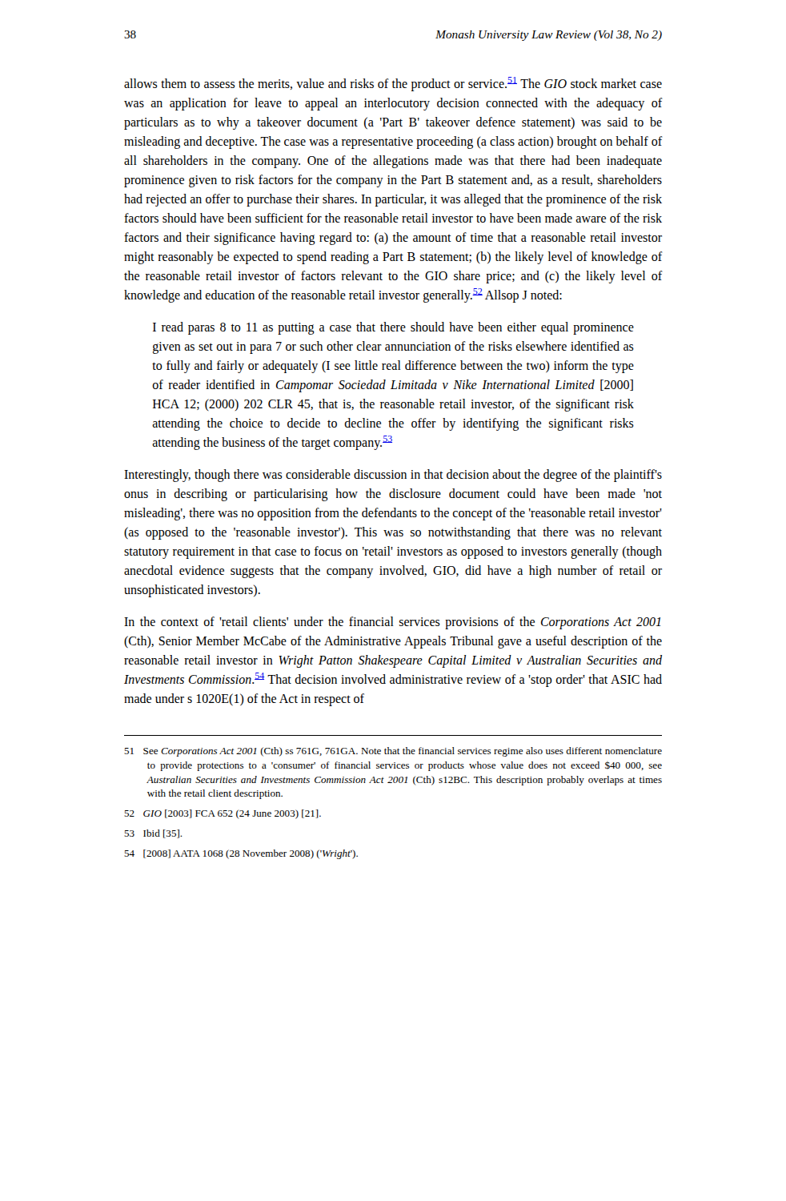38 Monash University Law Review (Vol 38, No 2)
allows them to assess the merits, value and risks of the product or service.51 The GIO stock market case was an application for leave to appeal an interlocutory decision connected with the adequacy of particulars as to why a takeover document (a 'Part B' takeover defence statement) was said to be misleading and deceptive. The case was a representative proceeding (a class action) brought on behalf of all shareholders in the company. One of the allegations made was that there had been inadequate prominence given to risk factors for the company in the Part B statement and, as a result, shareholders had rejected an offer to purchase their shares. In particular, it was alleged that the prominence of the risk factors should have been sufficient for the reasonable retail investor to have been made aware of the risk factors and their significance having regard to: (a) the amount of time that a reasonable retail investor might reasonably be expected to spend reading a Part B statement; (b) the likely level of knowledge of the reasonable retail investor of factors relevant to the GIO share price; and (c) the likely level of knowledge and education of the reasonable retail investor generally.52 Allsop J noted:
I read paras 8 to 11 as putting a case that there should have been either equal prominence given as set out in para 7 or such other clear annunciation of the risks elsewhere identified as to fully and fairly or adequately (I see little real difference between the two) inform the type of reader identified in Campomar Sociedad Limitada v Nike International Limited [2000] HCA 12; (2000) 202 CLR 45, that is, the reasonable retail investor, of the significant risk attending the choice to decide to decline the offer by identifying the significant risks attending the business of the target company.53
Interestingly, though there was considerable discussion in that decision about the degree of the plaintiff's onus in describing or particularising how the disclosure document could have been made 'not misleading', there was no opposition from the defendants to the concept of the 'reasonable retail investor' (as opposed to the 'reasonable investor'). This was so notwithstanding that there was no relevant statutory requirement in that case to focus on 'retail' investors as opposed to investors generally (though anecdotal evidence suggests that the company involved, GIO, did have a high number of retail or unsophisticated investors).
In the context of 'retail clients' under the financial services provisions of the Corporations Act 2001 (Cth), Senior Member McCabe of the Administrative Appeals Tribunal gave a useful description of the reasonable retail investor in Wright Patton Shakespeare Capital Limited v Australian Securities and Investments Commission.54 That decision involved administrative review of a 'stop order' that ASIC had made under s 1020E(1) of the Act in respect of
51 See Corporations Act 2001 (Cth) ss 761G, 761GA. Note that the financial services regime also uses different nomenclature to provide protections to a 'consumer' of financial services or products whose value does not exceed $40 000, see Australian Securities and Investments Commission Act 2001 (Cth) s12BC. This description probably overlaps at times with the retail client description.
52 GIO [2003] FCA 652 (24 June 2003) [21].
53 Ibid [35].
54[2008] AATA 1068 (28 November 2008) ('Wright').